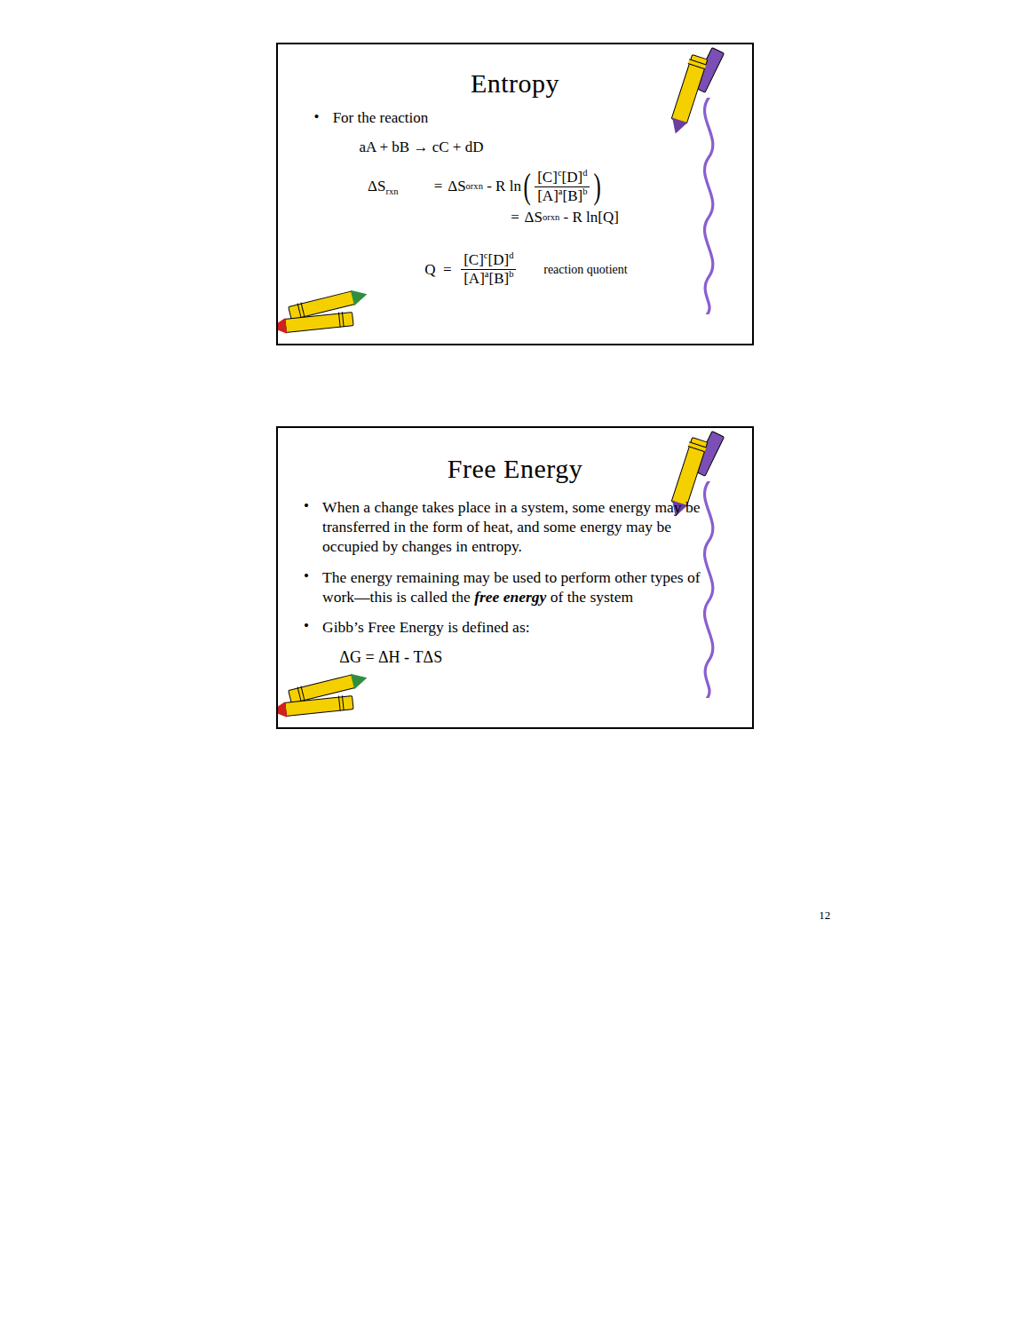Entropy
For the reaction
aA + bB → cC + dD
ΔSrxn = ΔSorxn - R ln([C]c[D]d[A]a[B]b)
= ΔSorxn - R ln[Q]
Q = [C]c[D]d[A]a[B]b reaction quotient
Free Energy
When a change takes place in a system, some energy may be transferred in the form of heat, and some energy may be occupied by changes in entropy.
The energy remaining may be used to perform other types of work—this is called the free energy of the system
Gibb’s Free Energy is defined as:
ΔG = ΔH - TΔS
12